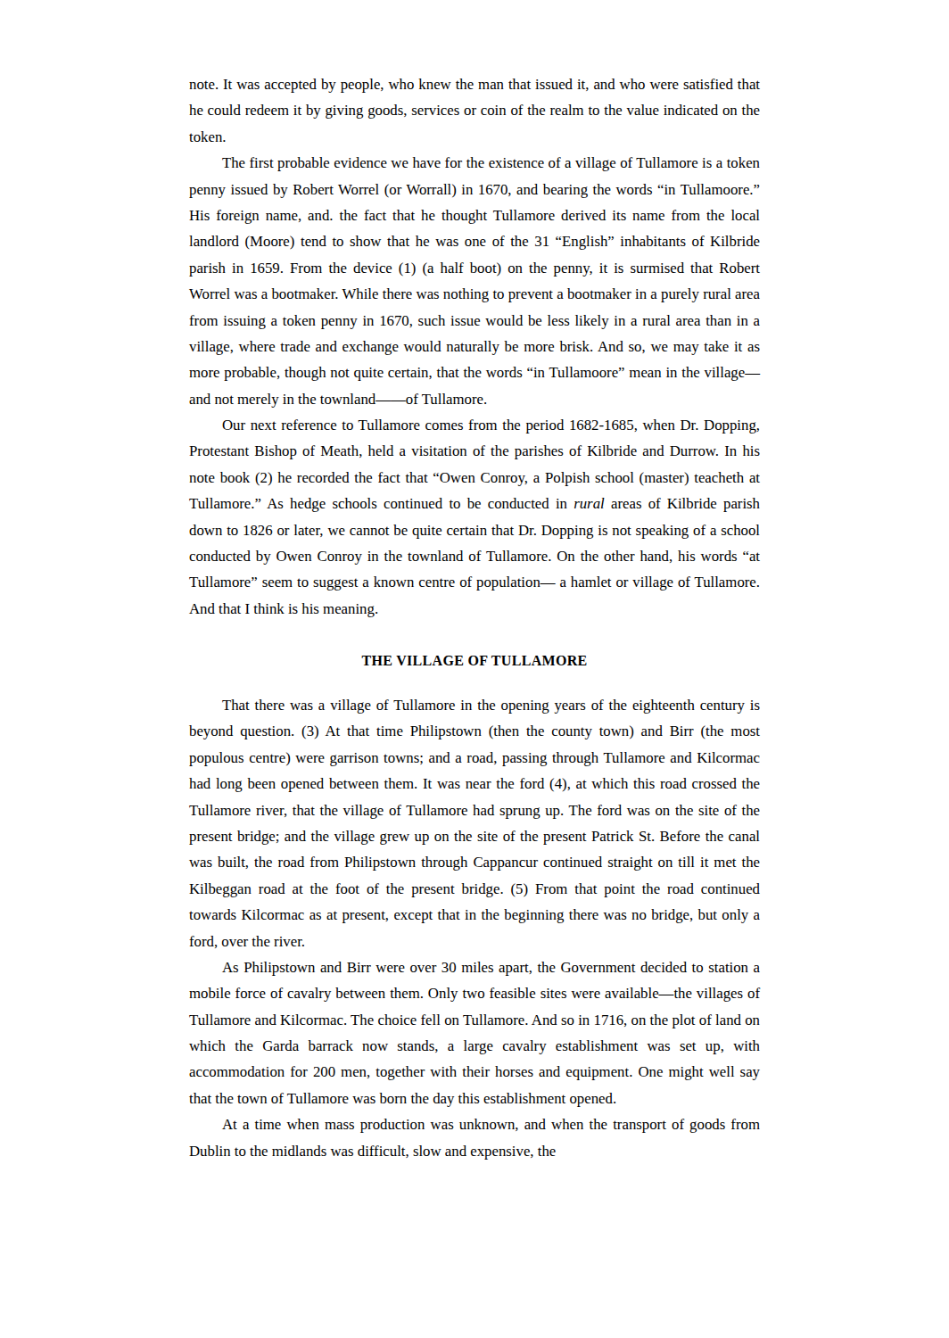note. It was accepted by people, who knew the man that issued it, and who were satisfied that he could redeem it by giving goods, services or coin of the realm to the value indicated on the token.
The first probable evidence we have for the existence of a village of Tullamore is a token penny issued by Robert Worrel (or Worrall) in 1670, and bearing the words “in Tullamoore.” His foreign name, and. the fact that he thought Tullamore derived its name from the local landlord (Moore) tend to show that he was one of the 31 “English” inhabitants of Kilbride parish in 1659. From the device (1) (a half boot) on the penny, it is surmised that Robert Worrel was a bootmaker. While there was nothing to prevent a bootmaker in a purely rural area from issuing a token penny in 1670, such issue would be less likely in a rural area than in a village, where trade and exchange would naturally be more brisk. And so, we may take it as more probable, though not quite certain, that the words “in Tullamoore” mean in the village—and not merely in the townland——of Tullamore.
Our next reference to Tullamore comes from the period 1682-1685, when Dr. Dopping, Protestant Bishop of Meath, held a visitation of the parishes of Kilbride and Durrow. In his note book (2) he recorded the fact that “Owen Conroy, a Polpish school (master) teacheth at Tullamore.” As hedge schools continued to be conducted in rural areas of Kilbride parish down to 1826 or later, we cannot be quite certain that Dr. Dopping is not speaking of a school conducted by Owen Conroy in the townland of Tullamore. On the other hand, his words “at Tullamore” seem to suggest a known centre of population— a hamlet or village of Tullamore. And that I think is his meaning.
The Village of Tullamore
That there was a village of Tullamore in the opening years of the eighteenth century is beyond question. (3) At that time Philipstown (then the county town) and Birr (the most populous centre) were garrison towns; and a road, passing through Tullamore and Kilcormac had long been opened between them. It was near the ford (4), at which this road crossed the Tullamore river, that the village of Tullamore had sprung up. The ford was on the site of the present bridge; and the village grew up on the site of the present Patrick St. Before the canal was built, the road from Philipstown through Cappancur continued straight on till it met the Kilbeggan road at the foot of the present bridge. (5) From that point the road continued towards Kilcormac as at present, except that in the beginning there was no bridge, but only a ford, over the river.
As Philipstown and Birr were over 30 miles apart, the Government decided to station a mobile force of cavalry between them. Only two feasible sites were available—the villages of Tullamore and Kilcormac. The choice fell on Tullamore. And so in 1716, on the plot of land on which the Garda barrack now stands, a large cavalry establishment was set up, with accommodation for 200 men, together with their horses and equipment. One might well say that the town of Tullamore was born the day this establishment opened.
At a time when mass production was unknown, and when the transport of goods from Dublin to the midlands was difficult, slow and expensive, the